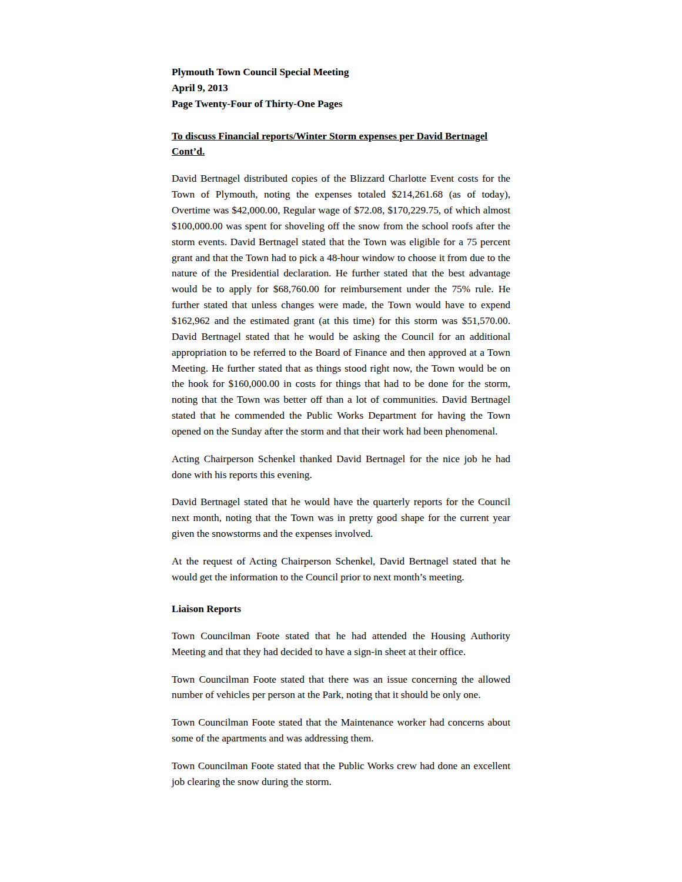Plymouth Town Council Special Meeting
April 9, 2013
Page Twenty-Four of Thirty-One Pages
To discuss Financial reports/Winter Storm expenses per David Bertnagel Cont’d.
David Bertnagel distributed copies of the Blizzard Charlotte Event costs for the Town of Plymouth, noting the expenses totaled $214,261.68 (as of today), Overtime was $42,000.00, Regular wage of $72.08, $170,229.75, of which almost $100,000.00 was spent for shoveling off the snow from the school roofs after the storm events. David Bertnagel stated that the Town was eligible for a 75 percent grant and that the Town had to pick a 48-hour window to choose it from due to the nature of the Presidential declaration. He further stated that the best advantage would be to apply for $68,760.00 for reimbursement under the 75% rule. He further stated that unless changes were made, the Town would have to expend $162,962 and the estimated grant (at this time) for this storm was $51,570.00. David Bertnagel stated that he would be asking the Council for an additional appropriation to be referred to the Board of Finance and then approved at a Town Meeting. He further stated that as things stood right now, the Town would be on the hook for $160,000.00 in costs for things that had to be done for the storm, noting that the Town was better off than a lot of communities. David Bertnagel stated that he commended the Public Works Department for having the Town opened on the Sunday after the storm and that their work had been phenomenal.
Acting Chairperson Schenkel thanked David Bertnagel for the nice job he had done with his reports this evening.
David Bertnagel stated that he would have the quarterly reports for the Council next month, noting that the Town was in pretty good shape for the current year given the snowstorms and the expenses involved.
At the request of Acting Chairperson Schenkel, David Bertnagel stated that he would get the information to the Council prior to next month’s meeting.
Liaison Reports
Town Councilman Foote stated that he had attended the Housing Authority Meeting and that they had decided to have a sign-in sheet at their office.
Town Councilman Foote stated that there was an issue concerning the allowed number of vehicles per person at the Park, noting that it should be only one.
Town Councilman Foote stated that the Maintenance worker had concerns about some of the apartments and was addressing them.
Town Councilman Foote stated that the Public Works crew had done an excellent job clearing the snow during the storm.